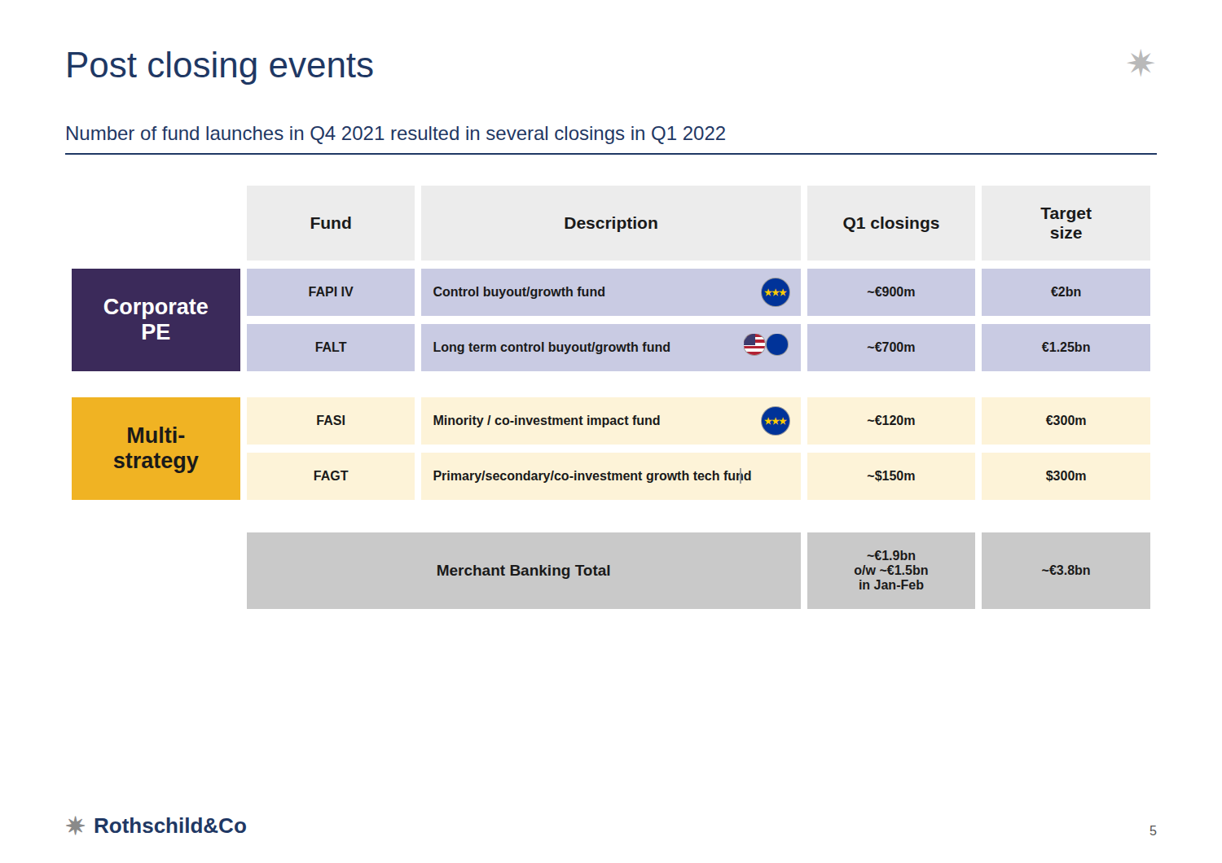✷
Post closing events
Number of fund launches in Q4 2021 resulted in several closings in Q1 2022
| | Fund | Description | Q1 closings | Target size |
| --- | --- | --- | --- | --- |
| Corporate PE | FAPI IV | Control buyout/growth fund ★★★ | ~€900m | €2bn |
| FALT | Long term control buyout/growth fund | ~€700m | €1.25bn |
| Multi- strategy | FASI | Minority / co-investment impact fund ★★★ | ~€120m | €300m |
| FAGT | Primary/secondary/co-investment growth tech fund | ~$150m | $300m |
| | Merchant Banking Total | ~€1.9bn o/w ~€1.5bn in Jan-Feb | ~€3.8bn |
✷Rothschild&Co
5